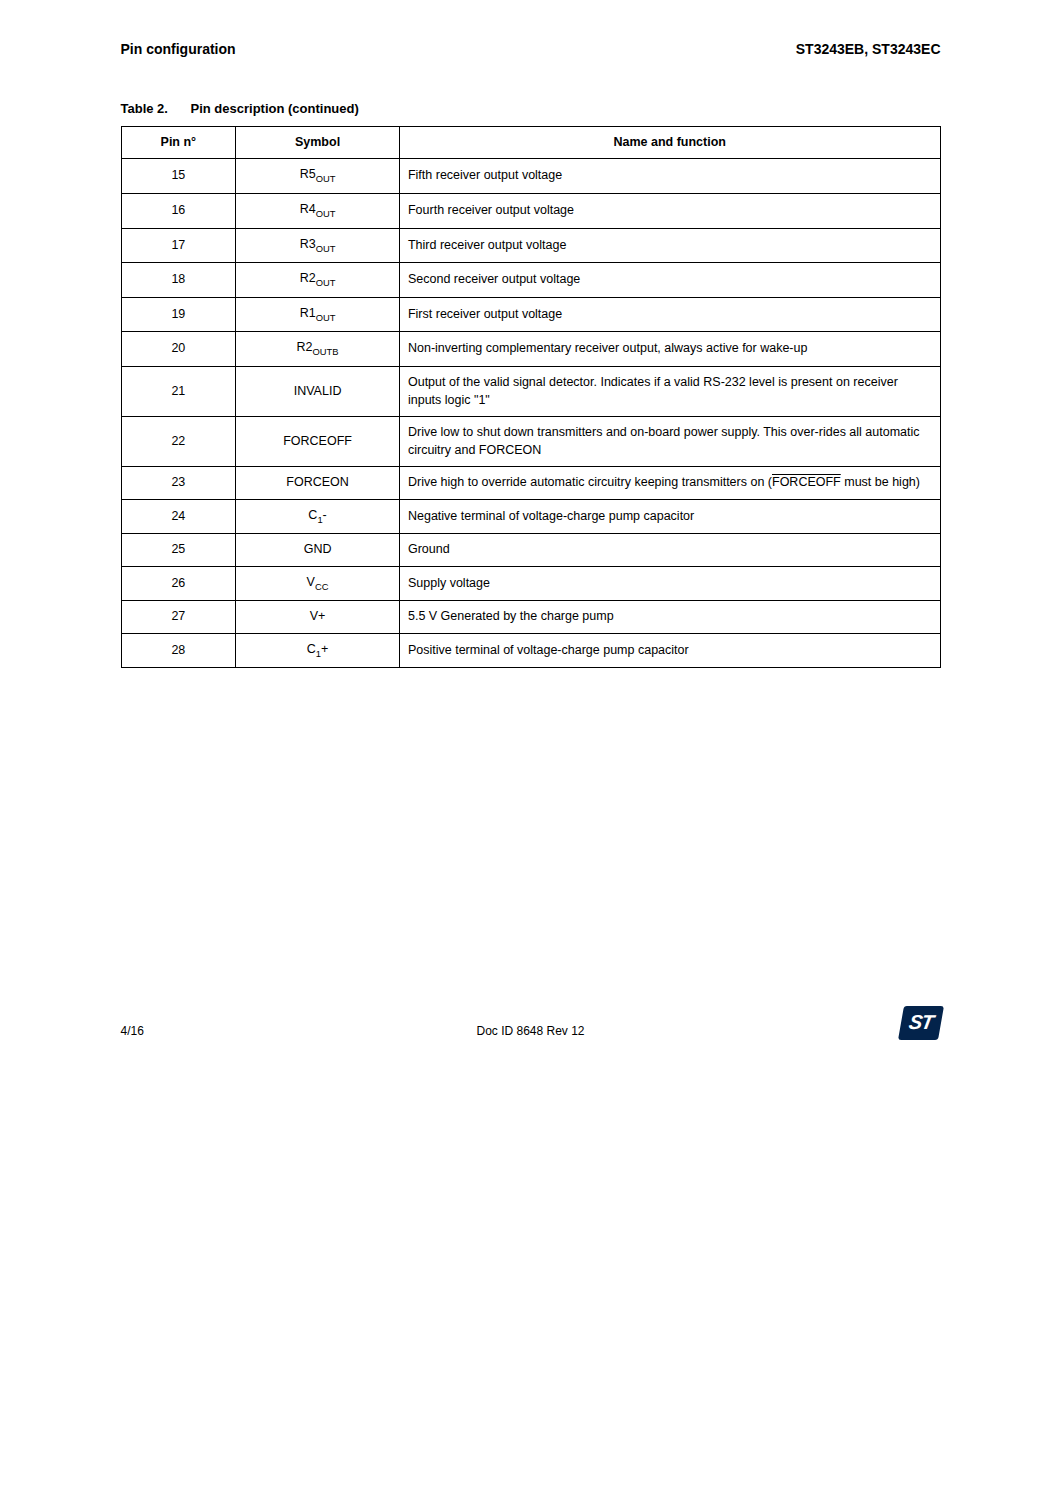Pin configuration
ST3243EB, ST3243EC
Table 2. Pin description (continued)
| Pin n° | Symbol | Name and function |
| --- | --- | --- |
| 15 | R5 OUT | Fifth receiver output voltage |
| 16 | R4 OUT | Fourth receiver output voltage |
| 17 | R3 OUT | Third receiver output voltage |
| 18 | R2 OUT | Second receiver output voltage |
| 19 | R1 OUT | First receiver output voltage |
| 20 | R2 OUTB | Non-inverting complementary receiver output, always active for wake-up |
| 21 | INVALID | Output of the valid signal detector. Indicates if a valid RS-232 level is present on receiver inputs logic "1" |
| 22 | FORCEOFF | Drive low to shut down transmitters and on-board power supply. This over-rides all automatic circuitry and FORCEON |
| 23 | FORCEON | Drive high to override automatic circuitry keeping transmitters on ( FORCEOFF must be high) |
| 24 | C 1 - | Negative terminal of voltage-charge pump capacitor |
| 25 | GND | Ground |
| 26 | V CC | Supply voltage |
| 27 | V+ | 5.5 V Generated by the charge pump |
| 28 | C 1 + | Positive terminal of voltage-charge pump capacitor |
4/16
Doc ID 8648 Rev 12
ST